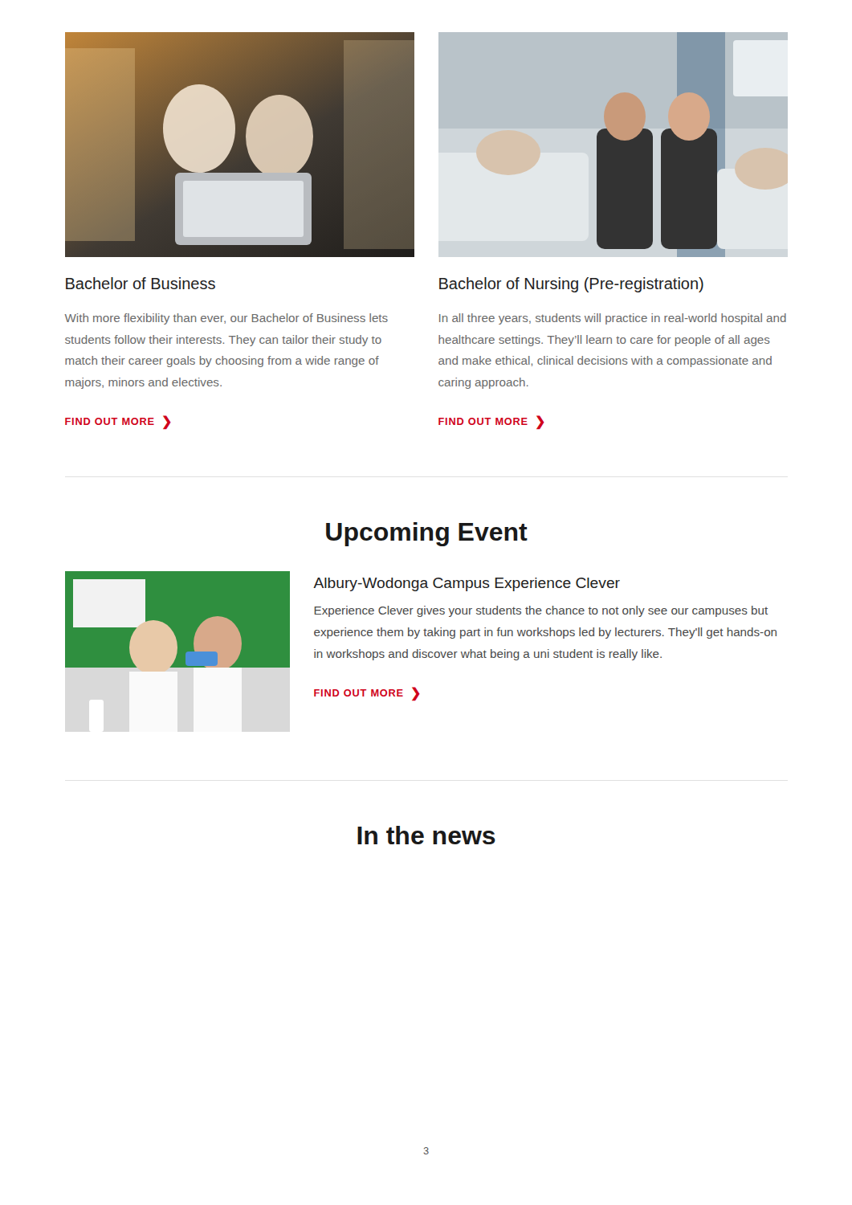Bachelor of Business
With more flexibility than ever, our Bachelor of Business lets students follow their interests. They can tailor their study to match their career goals by choosing from a wide range of majors, minors and electives.
FIND OUT MORE ❯
Bachelor of Nursing (Pre-registration)
In all three years, students will practice in real-world hospital and healthcare settings. They’ll learn to care for people of all ages and make ethical, clinical decisions with a compassionate and caring approach.
FIND OUT MORE ❯
Upcoming Event
Albury-Wodonga Campus Experience Clever
Experience Clever gives your students the chance to not only see our campuses but experience them by taking part in fun workshops led by lecturers. They'll get hands-on in workshops and discover what being a uni student is really like.
FIND OUT MORE ❯
In the news
3